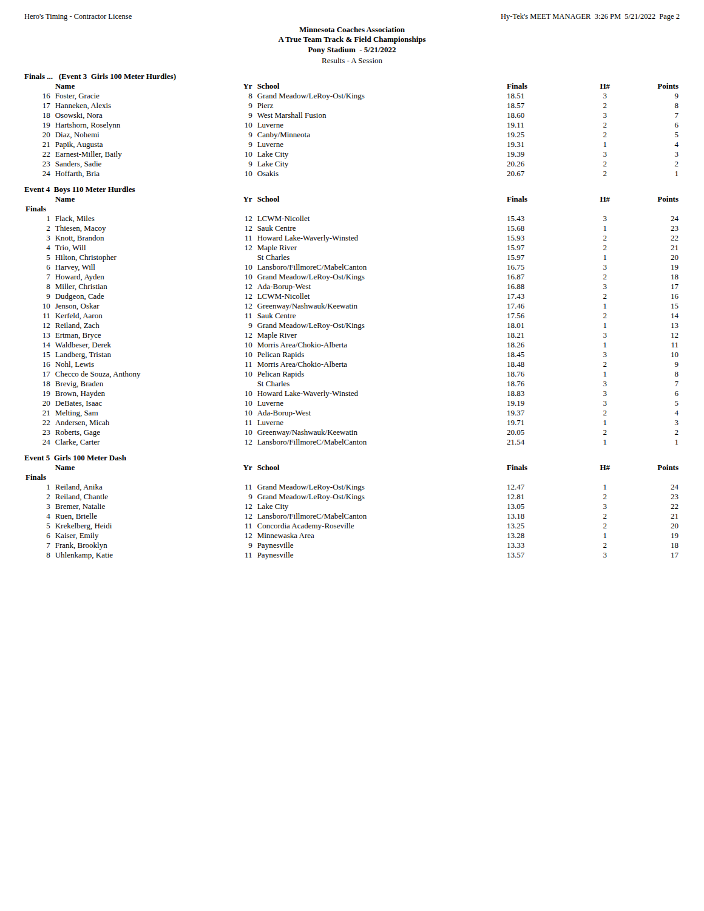Hero's Timing - Contractor License
Hy-Tek's MEET MANAGER 3:26 PM 5/21/2022 Page 2
Minnesota Coaches Association
A True Team Track & Field Championships
Pony Stadium - 5/21/2022
Results - A Session
Finals ... (Event 3 Girls 100 Meter Hurdles)
| | Name | Yr | School | Finals | H# | Points |
| --- | --- | --- | --- | --- | --- | --- |
| 16 | Foster, Gracie | 8 | Grand Meadow/LeRoy-Ost/Kings | 18.51 | 3 | 9 |
| 17 | Hanneken, Alexis | 9 | Pierz | 18.57 | 2 | 8 |
| 18 | Osowski, Nora | 9 | West Marshall Fusion | 18.60 | 3 | 7 |
| 19 | Hartshorn, Roselynn | 10 | Luverne | 19.11 | 2 | 6 |
| 20 | Diaz, Nohemi | 9 | Canby/Minneota | 19.25 | 2 | 5 |
| 21 | Papik, Augusta | 9 | Luverne | 19.31 | 1 | 4 |
| 22 | Earnest-Miller, Baily | 10 | Lake City | 19.39 | 3 | 3 |
| 23 | Sanders, Sadie | 9 | Lake City | 20.26 | 2 | 2 |
| 24 | Hoffarth, Bria | 10 | Osakis | 20.67 | 2 | 1 |
Event 4 Boys 110 Meter Hurdles
| | Name | Yr | School | Finals | H# | Points |
| --- | --- | --- | --- | --- | --- | --- |
| Finals |
| 1 | Flack, Miles | 12 | LCWM-Nicollet | 15.43 | 3 | 24 |
| 2 | Thiesen, Macoy | 12 | Sauk Centre | 15.68 | 1 | 23 |
| 3 | Knott, Brandon | 11 | Howard Lake-Waverly-Winsted | 15.93 | 2 | 22 |
| 4 | Trio, Will | 12 | Maple River | 15.97 | 2 | 21 |
| 5 | Hilton, Christopher | | St Charles | 15.97 | 1 | 20 |
| 6 | Harvey, Will | 10 | Lansboro/FillmoreC/MabelCanton | 16.75 | 3 | 19 |
| 7 | Howard, Ayden | 10 | Grand Meadow/LeRoy-Ost/Kings | 16.87 | 2 | 18 |
| 8 | Miller, Christian | 12 | Ada-Borup-West | 16.88 | 3 | 17 |
| 9 | Dudgeon, Cade | 12 | LCWM-Nicollet | 17.43 | 2 | 16 |
| 10 | Jenson, Oskar | 12 | Greenway/Nashwauk/Keewatin | 17.46 | 1 | 15 |
| 11 | Kerfeld, Aaron | 11 | Sauk Centre | 17.56 | 2 | 14 |
| 12 | Reiland, Zach | 9 | Grand Meadow/LeRoy-Ost/Kings | 18.01 | 1 | 13 |
| 13 | Ertman, Bryce | 12 | Maple River | 18.21 | 3 | 12 |
| 14 | Waldbeser, Derek | 10 | Morris Area/Chokio-Alberta | 18.26 | 1 | 11 |
| 15 | Landberg, Tristan | 10 | Pelican Rapids | 18.45 | 3 | 10 |
| 16 | Nohl, Lewis | 11 | Morris Area/Chokio-Alberta | 18.48 | 2 | 9 |
| 17 | Checco de Souza, Anthony | 10 | Pelican Rapids | 18.76 | 1 | 8 |
| 18 | Brevig, Braden | | St Charles | 18.76 | 3 | 7 |
| 19 | Brown, Hayden | 10 | Howard Lake-Waverly-Winsted | 18.83 | 3 | 6 |
| 20 | DeBates, Isaac | 10 | Luverne | 19.19 | 3 | 5 |
| 21 | Melting, Sam | 10 | Ada-Borup-West | 19.37 | 2 | 4 |
| 22 | Andersen, Micah | 11 | Luverne | 19.71 | 1 | 3 |
| 23 | Roberts, Gage | 10 | Greenway/Nashwauk/Keewatin | 20.05 | 2 | 2 |
| 24 | Clarke, Carter | 12 | Lansboro/FillmoreC/MabelCanton | 21.54 | 1 | 1 |
Event 5 Girls 100 Meter Dash
| | Name | Yr | School | Finals | H# | Points |
| --- | --- | --- | --- | --- | --- | --- |
| Finals |
| 1 | Reiland, Anika | 11 | Grand Meadow/LeRoy-Ost/Kings | 12.47 | 1 | 24 |
| 2 | Reiland, Chantle | 9 | Grand Meadow/LeRoy-Ost/Kings | 12.81 | 2 | 23 |
| 3 | Bremer, Natalie | 12 | Lake City | 13.05 | 3 | 22 |
| 4 | Ruen, Brielle | 12 | Lansboro/FillmoreC/MabelCanton | 13.18 | 2 | 21 |
| 5 | Krekelberg, Heidi | 11 | Concordia Academy-Roseville | 13.25 | 2 | 20 |
| 6 | Kaiser, Emily | 12 | Minnewaska Area | 13.28 | 1 | 19 |
| 7 | Frank, Brooklyn | 9 | Paynesville | 13.33 | 2 | 18 |
| 8 | Uhlenkamp, Katie | 11 | Paynesville | 13.57 | 3 | 17 |